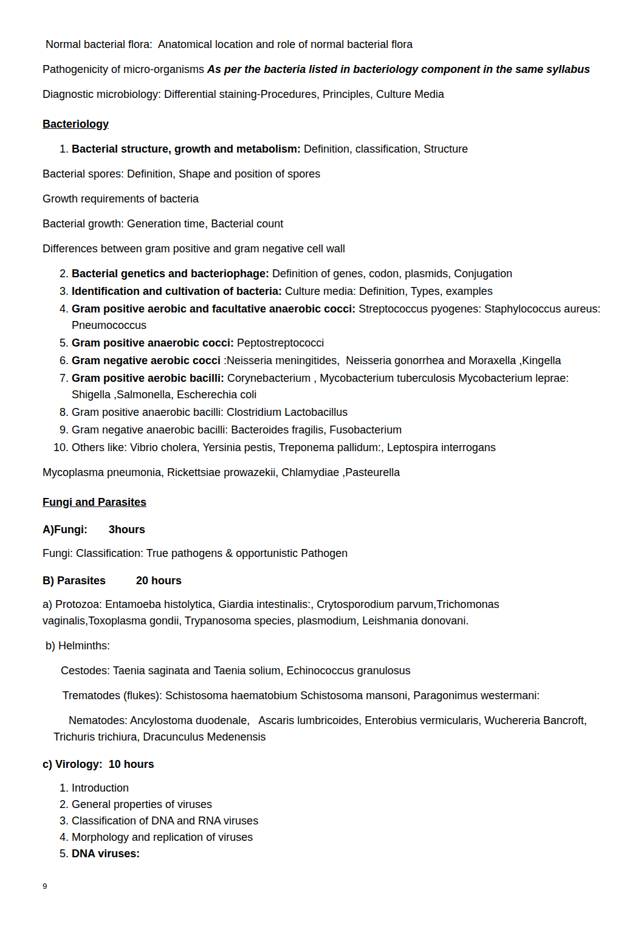Normal bacterial flora: Anatomical location and role of normal bacterial flora
Pathogenicity of micro-organisms As per the bacteria listed in bacteriology component in the same syllabus
Diagnostic microbiology: Differential staining-Procedures, Principles, Culture Media
Bacteriology
Bacterial structure, growth and metabolism: Definition, classification, Structure
Bacterial spores: Definition, Shape and position of spores
Growth requirements of bacteria
Bacterial growth: Generation time, Bacterial count
Differences between gram positive and gram negative cell wall
Bacterial genetics and bacteriophage: Definition of genes, codon, plasmids, Conjugation
Identification and cultivation of bacteria: Culture media: Definition, Types, examples
Gram positive aerobic and facultative anaerobic cocci: Streptococcus pyogenes: Staphylococcus aureus: Pneumococcus
Gram positive anaerobic cocci: Peptostreptococci
Gram negative aerobic cocci :Neisseria meningitides, Neisseria gonorrhea and Moraxella ,Kingella
Gram positive aerobic bacilli: Corynebacterium , Mycobacterium tuberculosis Mycobacterium leprae: Shigella ,Salmonella, Escherechia coli
Gram positive anaerobic bacilli: Clostridium Lactobacillus
Gram negative anaerobic bacilli: Bacteroides fragilis, Fusobacterium
Others like: Vibrio cholera, Yersinia pestis, Treponema pallidum:, Leptospira interrogans
Mycoplasma pneumonia, Rickettsiae prowazekii, Chlamydiae ,Pasteurella
Fungi and Parasites
A)Fungi: 3hours
Fungi: Classification: True pathogens & opportunistic Pathogen
B) Parasites 20 hours
a) Protozoa: Entamoeba histolytica, Giardia intestinalis:, Crytosporodium parvum,Trichomonas vaginalis,Toxoplasma gondii, Trypanosoma species, plasmodium, Leishmania donovani.
b) Helminths:
Cestodes: Taenia saginata and Taenia solium, Echinococcus granulosus
Trematodes (flukes): Schistosoma haematobium Schistosoma mansoni, Paragonimus westermani:
Nematodes: Ancylostoma duodenale, Ascaris lumbricoides, Enterobius vermicularis, Wuchereria Bancroft, Trichuris trichiura, Dracunculus Medenensis
c) Virology: 10 hours
Introduction
General properties of viruses
Classification of DNA and RNA viruses
Morphology and replication of viruses
DNA viruses:
9